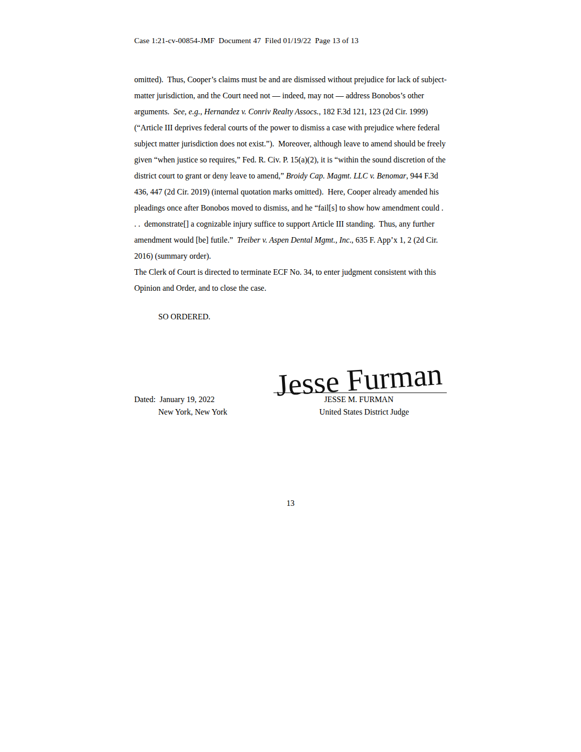Case 1:21-cv-00854-JMF Document 47 Filed 01/19/22 Page 13 of 13
omitted). Thus, Cooper’s claims must be and are dismissed without prejudice for lack of subject-matter jurisdiction, and the Court need not — indeed, may not — address Bonobos’s other arguments. See, e.g., Hernandez v. Conriv Realty Assocs., 182 F.3d 121, 123 (2d Cir. 1999) (“Article III deprives federal courts of the power to dismiss a case with prejudice where federal subject matter jurisdiction does not exist.”). Moreover, although leave to amend should be freely given “when justice so requires,” Fed. R. Civ. P. 15(a)(2), it is “within the sound discretion of the district court to grant or deny leave to amend,” Broidy Cap. Magmt. LLC v. Benomar, 944 F.3d 436, 447 (2d Cir. 2019) (internal quotation marks omitted). Here, Cooper already amended his pleadings once after Bonobos moved to dismiss, and he “fail[s] to show how amendment could . . . demonstrate[] a cognizable injury suffice to support Article III standing. Thus, any further amendment would [be] futile.” Treiber v. Aspen Dental Mgmt., Inc., 635 F. App’x 1, 2 (2d Cir. 2016) (summary order).
The Clerk of Court is directed to terminate ECF No. 34, to enter judgment consistent with this Opinion and Order, and to close the case.
SO ORDERED.
Dated: January 19, 2022 New York, New York
Jesse Furman
JESSE M. FURMAN
United States District Judge
13